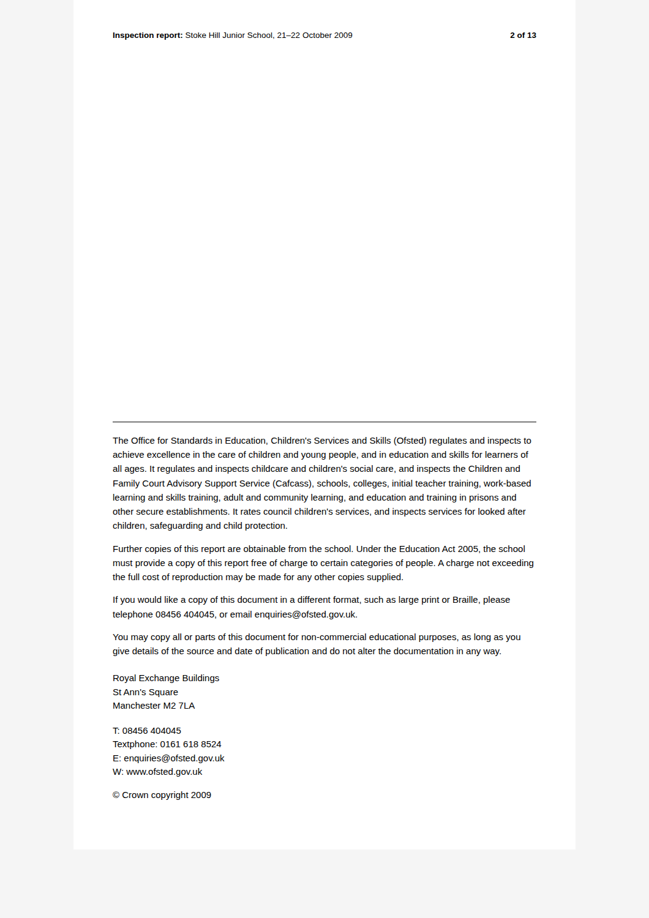Inspection report: Stoke Hill Junior School, 21–22 October 2009
2 of 13
The Office for Standards in Education, Children's Services and Skills (Ofsted) regulates and inspects to achieve excellence in the care of children and young people, and in education and skills for learners of all ages. It regulates and inspects childcare and children's social care, and inspects the Children and Family Court Advisory Support Service (Cafcass), schools, colleges, initial teacher training, work-based learning and skills training, adult and community learning, and education and training in prisons and other secure establishments. It rates council children's services, and inspects services for looked after children, safeguarding and child protection.
Further copies of this report are obtainable from the school. Under the Education Act 2005, the school must provide a copy of this report free of charge to certain categories of people. A charge not exceeding the full cost of reproduction may be made for any other copies supplied.
If you would like a copy of this document in a different format, such as large print or Braille, please telephone 08456 404045, or email enquiries@ofsted.gov.uk.
You may copy all or parts of this document for non-commercial educational purposes, as long as you give details of the source and date of publication and do not alter the documentation in any way.
Royal Exchange Buildings
St Ann's Square
Manchester M2 7LA
T: 08456 404045
Textphone: 0161 618 8524
E: enquiries@ofsted.gov.uk
W: www.ofsted.gov.uk
© Crown copyright 2009